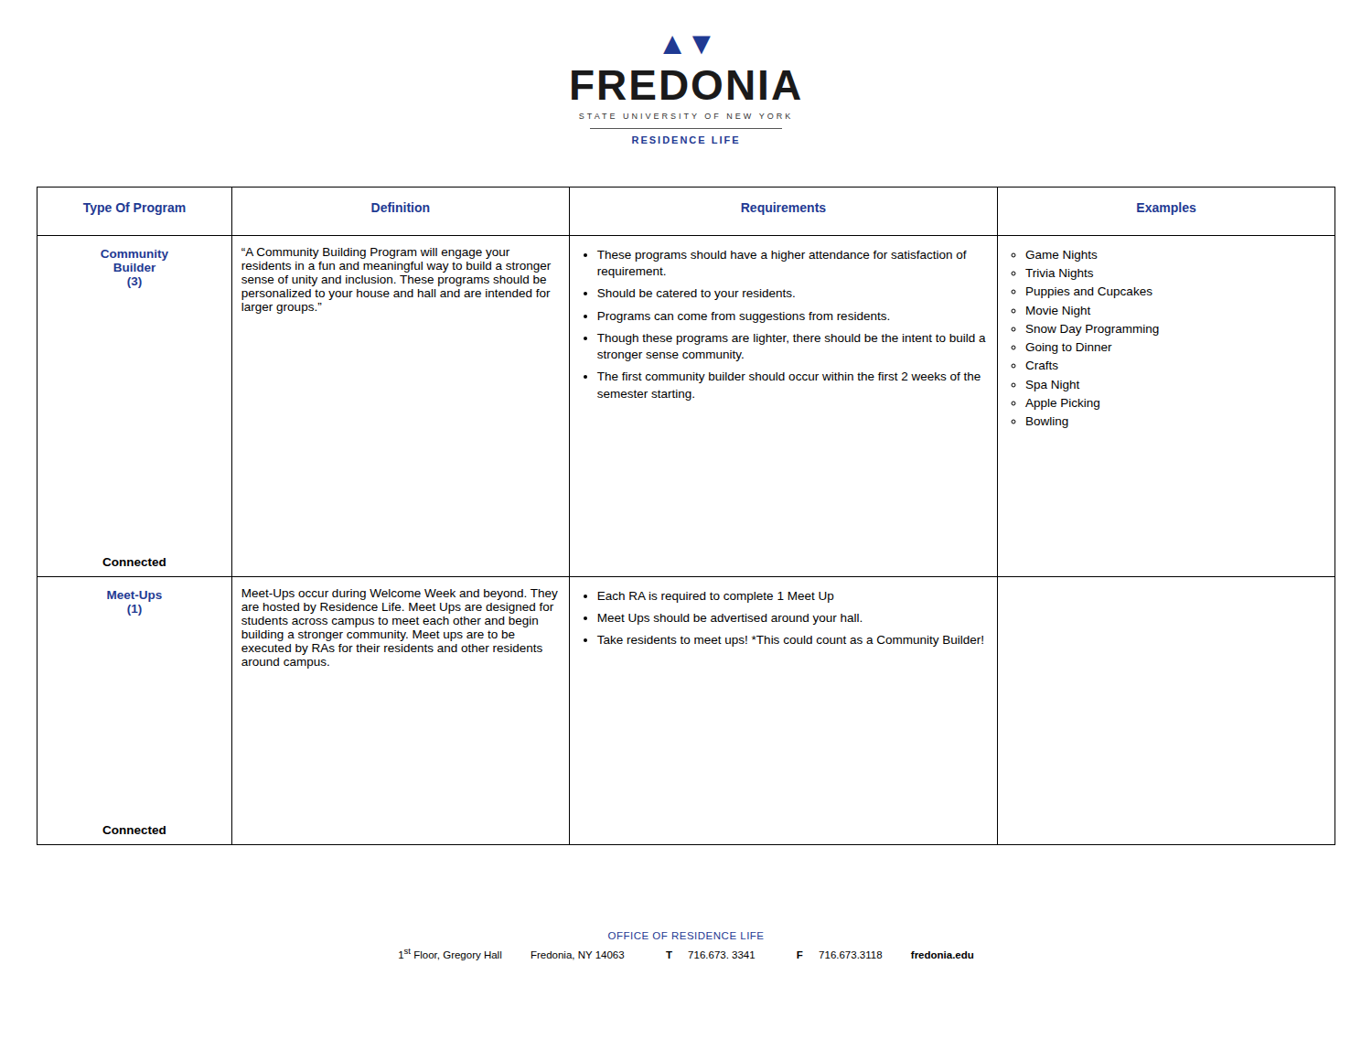▲▼
FREDONIA
STATE UNIVERSITY OF NEW YORK
RESIDENCE LIFE
| Type Of Program | Definition | Requirements | Examples |
| --- | --- | --- | --- |
| Community Builder (3) Connected | “A Community Building Program will engage your residents in a fun and meaningful way to build a stronger sense of unity and inclusion. These programs should be personalized to your house and hall and are intended for larger groups.” | These programs should have a higher attendance for satisfaction of requirement. Should be catered to your residents. Programs can come from suggestions from residents. Though these programs are lighter, there should be the intent to build a stronger sense community. The first community builder should occur within the first 2 weeks of the semester starting. | Game Nights Trivia Nights Puppies and Cupcakes Movie Night Snow Day Programming Going to Dinner Crafts Spa Night Apple Picking Bowling |
| Meet-Ups (1) Connected | Meet-Ups occur during Welcome Week and beyond. They are hosted by Residence Life. Meet Ups are designed for students across campus to meet each other and begin building a stronger community. Meet ups are to be executed by RAs for their residents and other residents around campus. | Each RA is required to complete 1 Meet Up Meet Ups should be advertised around your hall. Take residents to meet ups! *This could count as a Community Builder! | |
OFFICE OF RESIDENCE LIFE
1st Floor, Gregory Hall Fredonia, NY 14063 T 716.673. 3341 F 716.673.3118 fredonia.edu